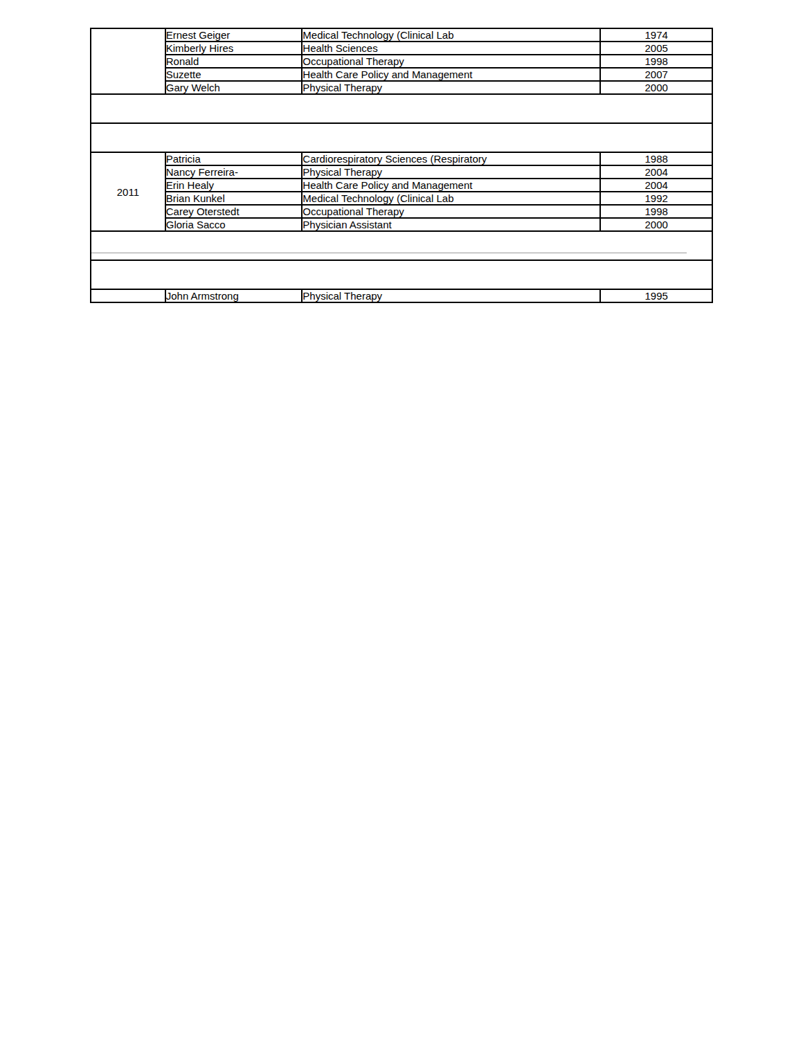| | Ernest Geiger | Medical Technology (Clinical Lab | 1974 |
| Kimberly Hires | Health Sciences | 2005 |
| Ronald | Occupational Therapy | 1998 |
| Suzette | Health Care Policy and Management | 2007 |
| Gary Welch | Physical Therapy | 2000 |
| 2011 | Patricia | Cardiorespiratory Sciences (Respiratory | 1988 |
| Nancy Ferreira- | Physical Therapy | 2004 |
| Erin Healy | Health Care Policy and Management | 2004 |
| Brian Kunkel | Medical Technology (Clinical Lab | 1992 |
| Carey Oterstedt | Occupational Therapy | 1998 |
| Gloria Sacco | Physician Assistant | 2000 |
| | John Armstrong | Physical Therapy | 1995 |